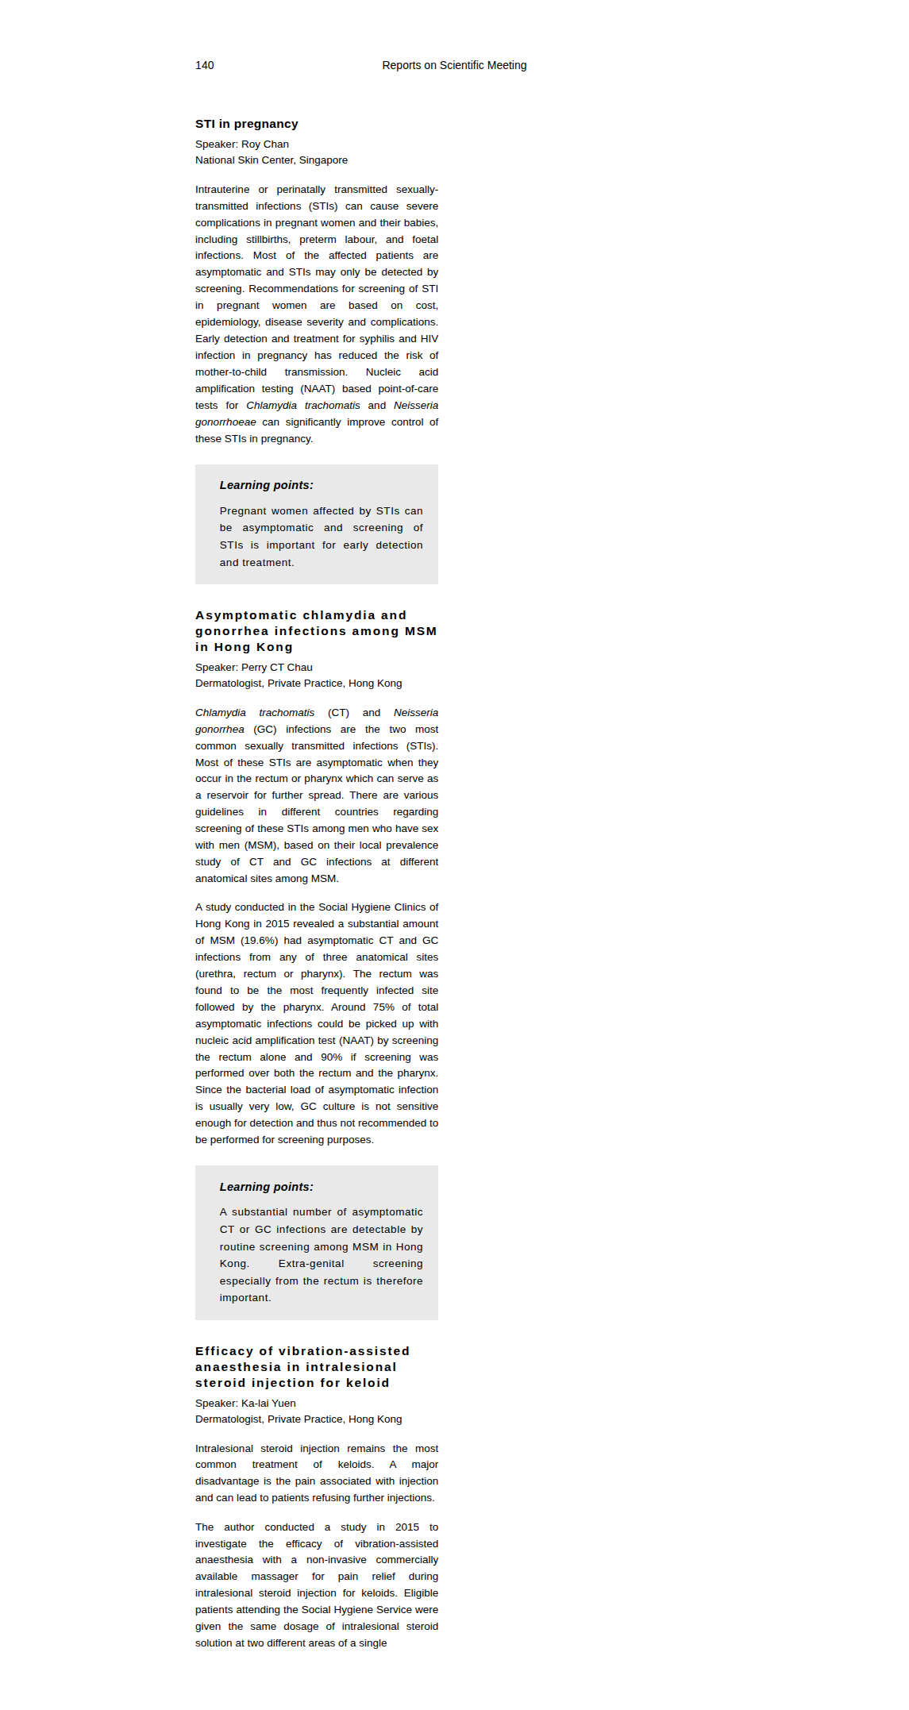140
Reports on Scientific Meeting
STI in pregnancy
Speaker: Roy Chan
National Skin Center, Singapore
Intrauterine or perinatally transmitted sexually-transmitted infections (STIs) can cause severe complications in pregnant women and their babies, including stillbirths, preterm labour, and foetal infections. Most of the affected patients are asymptomatic and STIs may only be detected by screening. Recommendations for screening of STI in pregnant women are based on cost, epidemiology, disease severity and complications. Early detection and treatment for syphilis and HIV infection in pregnancy has reduced the risk of mother-to-child transmission. Nucleic acid amplification testing (NAAT) based point-of-care tests for Chlamydia trachomatis and Neisseria gonorrhoeae can significantly improve control of these STIs in pregnancy.
Learning points:
Pregnant women affected by STIs can be asymptomatic and screening of STIs is important for early detection and treatment.
Asymptomatic chlamydia and gonorrhea infections among MSM in Hong Kong
Speaker: Perry CT Chau
Dermatologist, Private Practice, Hong Kong
Chlamydia trachomatis (CT) and Neisseria gonorrhea (GC) infections are the two most common sexually transmitted infections (STIs). Most of these STIs are asymptomatic when they occur in the rectum or pharynx which can serve as a reservoir for further spread. There are various guidelines in different countries regarding screening of these STIs among men who have sex with men (MSM), based on their local prevalence study of CT and GC infections at different anatomical sites among MSM.
A study conducted in the Social Hygiene Clinics of Hong Kong in 2015 revealed a substantial amount of MSM (19.6%) had asymptomatic CT and GC infections from any of three anatomical sites (urethra, rectum or pharynx). The rectum was found to be the most frequently infected site followed by the pharynx. Around 75% of total asymptomatic infections could be picked up with nucleic acid amplification test (NAAT) by screening the rectum alone and 90% if screening was performed over both the rectum and the pharynx. Since the bacterial load of asymptomatic infection is usually very low, GC culture is not sensitive enough for detection and thus not recommended to be performed for screening purposes.
Learning points:
A substantial number of asymptomatic CT or GC infections are detectable by routine screening among MSM in Hong Kong. Extra-genital screening especially from the rectum is therefore important.
Efficacy of vibration-assisted anaesthesia in intralesional steroid injection for keloid
Speaker: Ka-lai Yuen
Dermatologist, Private Practice, Hong Kong
Intralesional steroid injection remains the most common treatment of keloids. A major disadvantage is the pain associated with injection and can lead to patients refusing further injections.
The author conducted a study in 2015 to investigate the efficacy of vibration-assisted anaesthesia with a non-invasive commercially available massager for pain relief during intralesional steroid injection for keloids. Eligible patients attending the Social Hygiene Service were given the same dosage of intralesional steroid solution at two different areas of a single